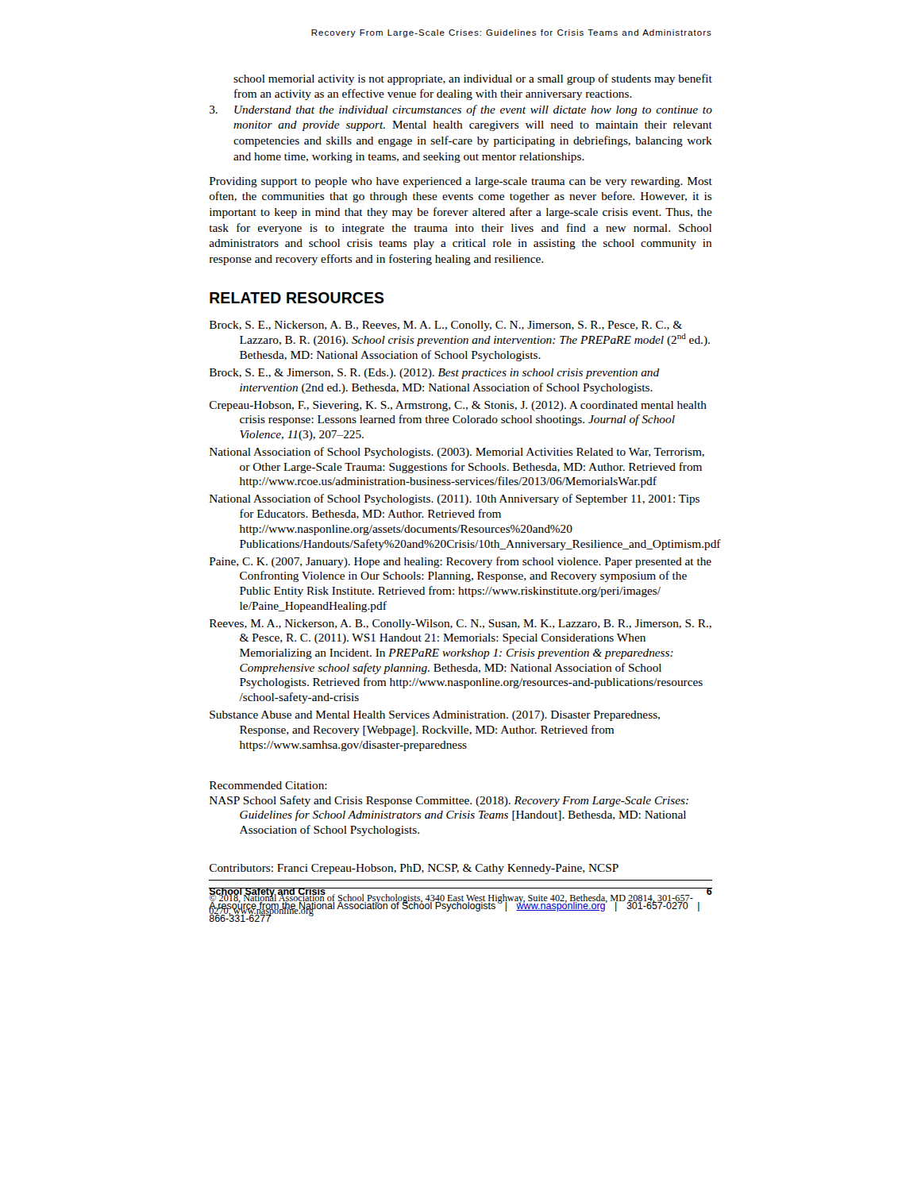Recovery From Large-Scale Crises: Guidelines for Crisis Teams and Administrators
school memorial activity is not appropriate, an individual or a small group of students may benefit from an activity as an effective venue for dealing with their anniversary reactions.
3. Understand that the individual circumstances of the event will dictate how long to continue to monitor and provide support. Mental health caregivers will need to maintain their relevant competencies and skills and engage in self-care by participating in debriefings, balancing work and home time, working in teams, and seeking out mentor relationships.
Providing support to people who have experienced a large-scale trauma can be very rewarding. Most often, the communities that go through these events come together as never before. However, it is important to keep in mind that they may be forever altered after a large-scale crisis event. Thus, the task for everyone is to integrate the trauma into their lives and find a new normal. School administrators and school crisis teams play a critical role in assisting the school community in response and recovery efforts and in fostering healing and resilience.
RELATED RESOURCES
Brock, S. E., Nickerson, A. B., Reeves, M. A. L., Conolly, C. N., Jimerson, S. R., Pesce, R. C., & Lazzaro, B. R. (2016). School crisis prevention and intervention: The PREPa RE model (2nd ed.). Bethesda, MD: National Association of School Psychologists.
Brock, S. E., & Jimerson, S. R. (Eds.). (2012). Best practices in school crisis prevention and intervention (2nd ed.). Bethesda, MD: National Association of School Psychologists.
Crepeau-Hobson, F., Sievering, K. S., Armstrong, C., & Stonis, J. (2012). A coordinated mental health crisis response: Lessons learned from three Colorado school shootings. Journal of School Violence, 11(3), 207–225.
National Association of School Psychologists. (2003). Memorial Activities Related to War, Terrorism, or Other Large-Scale Trauma: Suggestions for Schools. Bethesda, MD: Author. Retrieved from http://www.rcoe.us/administration-business-services/files/2013/06/MemorialsWar.pdf
National Association of School Psychologists. (2011). 10th Anniversary of September 11, 2001: Tips for Educators. Bethesda, MD: Author. Retrieved from http://www.nasponline.org/assets/documents/Resources%20and%20 Publications/Handouts/Safety%20and%20Crisis/10th_Anniversary_Resilience_and_Optimism.pdf
Paine, C. K. (2007, January). Hope and healing: Recovery from school violence. Paper presented at the Confronting Violence in Our Schools: Planning, Response, and Recovery symposium of the Public Entity Risk Institute. Retrieved from: https://www.riskinstitute.org/peri/images/ le/Paine_HopeandHealing.pdf
Reeves, M. A., Nickerson, A. B., Conolly-Wilson, C. N., Susan, M. K., Lazzaro, B. R., Jimerson, S. R., & Pesce, R. C. (2011). WS1 Handout 21: Memorials: Special Considerations When Memorializing an Incident. In PREPa RE workshop 1: Crisis prevention & preparedness: Comprehensive school safety planning. Bethesda, MD: National Association of School Psychologists. Retrieved from http://www.nasponline.org/resources-and-publications/resources /school-safety-and-crisis
Substance Abuse and Mental Health Services Administration. (2017). Disaster Preparedness, Response, and Recovery [Webpage]. Rockville, MD: Author. Retrieved from https://www.samhsa.gov/disaster-preparedness
Recommended Citation:
NASP School Safety and Crisis Response Committee. (2018). Recovery From Large-Scale Crises: Guidelines for School Administrators and Crisis Teams [Handout]. Bethesda, MD: National Association of School Psychologists.
Contributors: Franci Crepeau-Hobson, PhD, NCSP, & Cathy Kennedy-Paine, NCSP
© 2018, National Association of School Psychologists, 4340 East West Highway, Suite 402, Bethesda, MD 20814, 301-657-0270, www.nasponline.org
School Safety and Crisis 6
A resource from the National Association of School Psychologists|www.nasponline.org|301-657-0270|866-331-6277